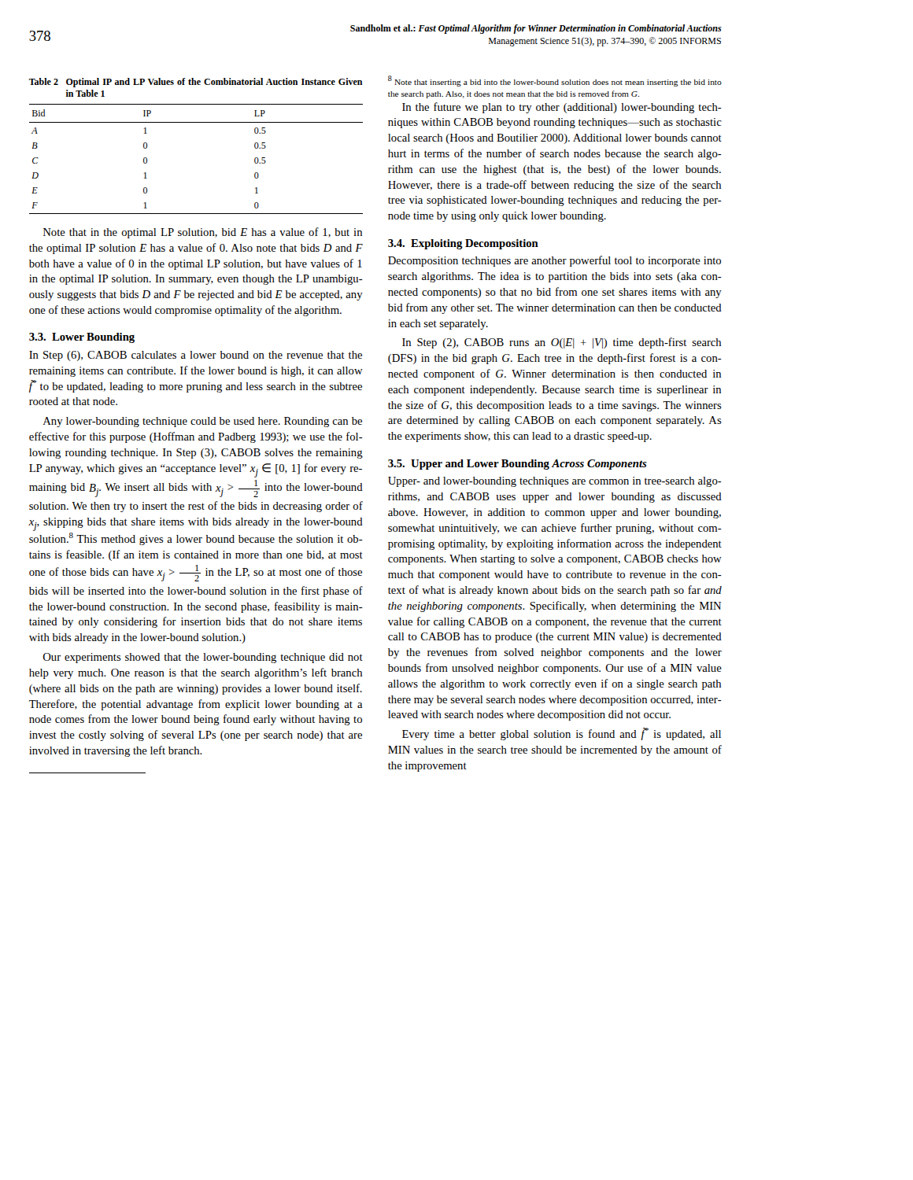378
Sandholm et al.: Fast Optimal Algorithm for Winner Determination in Combinatorial Auctions
Management Science 51(3), pp. 374–390, © 2005 INFORMS
Table 2 Optimal IP and LP Values of the Combinatorial Auction Instance Given in Table 1
| Bid | IP | LP |
| --- | --- | --- |
| A | 1 | 0.5 |
| B | 0 | 0.5 |
| C | 0 | 0.5 |
| D | 1 | 0 |
| E | 0 | 1 |
| F | 1 | 0 |
Note that in the optimal LP solution, bid E has a value of 1, but in the optimal IP solution E has a value of 0. Also note that bids D and F both have a value of 0 in the optimal LP solution, but have values of 1 in the optimal IP solution. In summary, even though the LP unambiguously suggests that bids D and F be rejected and bid E be accepted, any one of these actions would compromise optimality of the algorithm.
3.3. Lower Bounding
In Step (6), CABOB calculates a lower bound on the revenue that the remaining items can contribute. If the lower bound is high, it can allow f̃* to be updated, leading to more pruning and less search in the subtree rooted at that node.
Any lower-bounding technique could be used here. Rounding can be effective for this purpose (Hoffman and Padberg 1993); we use the following rounding technique. In Step (3), CABOB solves the remaining LP anyway, which gives an “acceptance level” xj ∈ [0, 1] for every remaining bid Bj. We insert all bids with xj > 12 into the lower-bound solution. We then try to insert the rest of the bids in decreasing order of xj, skipping bids that share items with bids already in the lower-bound solution.8 This method gives a lower bound because the solution it obtains is feasible. (If an item is contained in more than one bid, at most one of those bids can have xj > 12 in the LP, so at most one of those bids will be inserted into the lower-bound solution in the first phase of the lower-bound construction. In the second phase, feasibility is maintained by only considering for insertion bids that do not share items with bids already in the lower-bound solution.)
Our experiments showed that the lower-bounding technique did not help very much. One reason is that the search algorithm’s left branch (where all bids on the path are winning) provides a lower bound itself. Therefore, the potential advantage from explicit lower bounding at a node comes from the lower bound being found early without having to invest the costly solving of several LPs (one per search node) that are involved in traversing the left branch.
8 Note that inserting a bid into the lower-bound solution does not mean inserting the bid into the search path. Also, it does not mean that the bid is removed from G.
In the future we plan to try other (additional) lower-bounding techniques within CABOB beyond rounding techniques—such as stochastic local search (Hoos and Boutilier 2000). Additional lower bounds cannot hurt in terms of the number of search nodes because the search algorithm can use the highest (that is, the best) of the lower bounds. However, there is a trade-off between reducing the size of the search tree via sophisticated lower-bounding techniques and reducing the per-node time by using only quick lower bounding.
3.4. Exploiting Decomposition
Decomposition techniques are another powerful tool to incorporate into search algorithms. The idea is to partition the bids into sets (aka connected components) so that no bid from one set shares items with any bid from any other set. The winner determination can then be conducted in each set separately.
In Step (2), CABOB runs an O(|E| + |V|) time depth-first search (DFS) in the bid graph G. Each tree in the depth-first forest is a connected component of G. Winner determination is then conducted in each component independently. Because search time is superlinear in the size of G, this decomposition leads to a time savings. The winners are determined by calling CABOB on each component separately. As the experiments show, this can lead to a drastic speed-up.
3.5. Upper and Lower Bounding Across Components
Upper- and lower-bounding techniques are common in tree-search algorithms, and CABOB uses upper and lower bounding as discussed above. However, in addition to common upper and lower bounding, somewhat unintuitively, we can achieve further pruning, without compromising optimality, by exploiting information across the independent components. When starting to solve a component, CABOB checks how much that component would have to contribute to revenue in the context of what is already known about bids on the search path so far and the neighboring components. Specifically, when determining the MIN value for calling CABOB on a component, the revenue that the current call to CABOB has to produce (the current MIN value) is decremented by the revenues from solved neighbor components and the lower bounds from unsolved neighbor components. Our use of a MIN value allows the algorithm to work correctly even if on a single search path there may be several search nodes where decomposition occurred, interleaved with search nodes where decomposition did not occur.
Every time a better global solution is found and f̃* is updated, all MIN values in the search tree should be incremented by the amount of the improvement